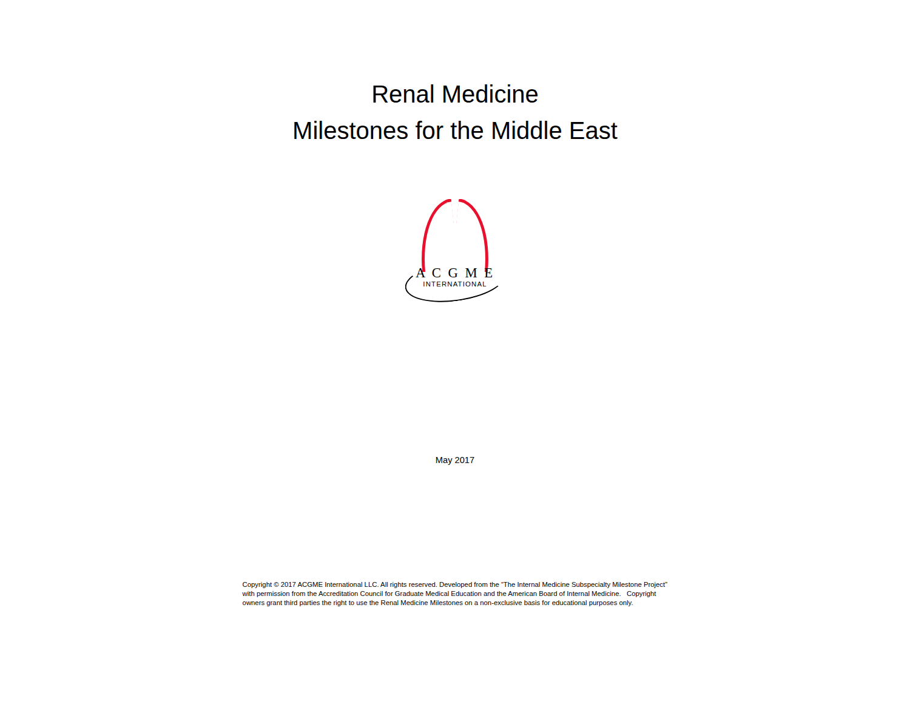Renal Medicine Milestones for the Middle East
A C G M E
INTERNATIONAL
May 2017
Copyright © 2017 ACGME International LLC. All rights reserved. Developed from the “The Internal Medicine Subspecialty Milestone Project” with permission from the Accreditation Council for Graduate Medical Education and the American Board of Internal Medicine. Copyright owners grant third parties the right to use the Renal Medicine Milestones on a non-exclusive basis for educational purposes only.